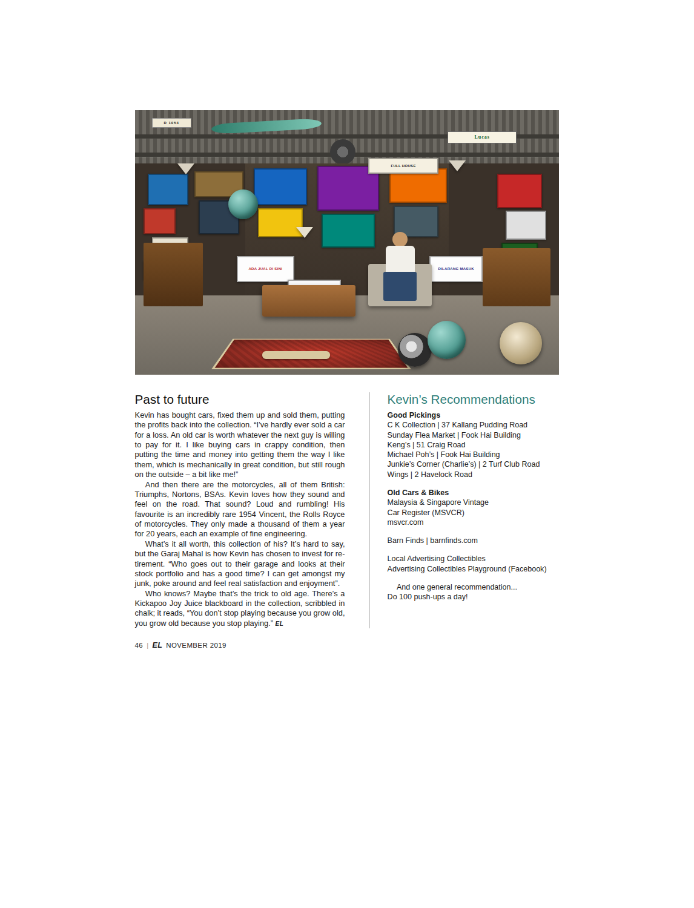D 1054
Lucas
FULL HOUSE
ADA JUAL DI SINI
DILARANG MASUK
Past to future
Kevin has bought cars, fixed them up and sold them, putting the profits back into the collection. “I’ve hardly ever sold a car for a loss. An old car is worth whatever the next guy is willing to pay for it. I like buying cars in crappy condition, then putting the time and money into getting them the way I like them, which is mechanically in great condition, but still rough on the outside – a bit like me!”
And then there are the motorcycles, all of them British: Triumphs, Nortons, BSAs. Kevin loves how they sound and feel on the road. That sound? Loud and rumbling! His favourite is an incredibly rare 1954 Vincent, the Rolls Royce of motorcycles. They only made a thousand of them a year for 20 years, each an example of fine engineering.
What’s it all worth, this collection of his? It’s hard to say, but the Garaj Mahal is how Kevin has chosen to invest for retirement. “Who goes out to their garage and looks at their stock portfolio and has a good time? I can get amongst my junk, poke around and feel real satisfaction and enjoyment”.
Who knows? Maybe that’s the trick to old age. There’s a Kickapoo Joy Juice blackboard in the collection, scribbled in chalk; it reads, “You don’t stop playing because you grow old, you grow old because you stop playing.” EL
Kevin’s Recommendations
Good Pickings
C K Collection | 37 Kallang Pudding Road
Sunday Flea Market | Fook Hai Building
Keng’s | 51 Craig Road
Michael Poh’s | Fook Hai Building
Junkie’s Corner (Charlie’s) | 2 Turf Club Road
Wings | 2 Havelock Road
Old Cars & Bikes
Malaysia & Singapore Vintage
Car Register (MSVCR)
msvcr.com
Barn Finds | barnfinds.com
Local Advertising Collectibles
Advertising Collectibles Playground (Facebook)
And one general recommendation...
Do 100 push-ups a day!
46 | EL NOVEMBER 2019